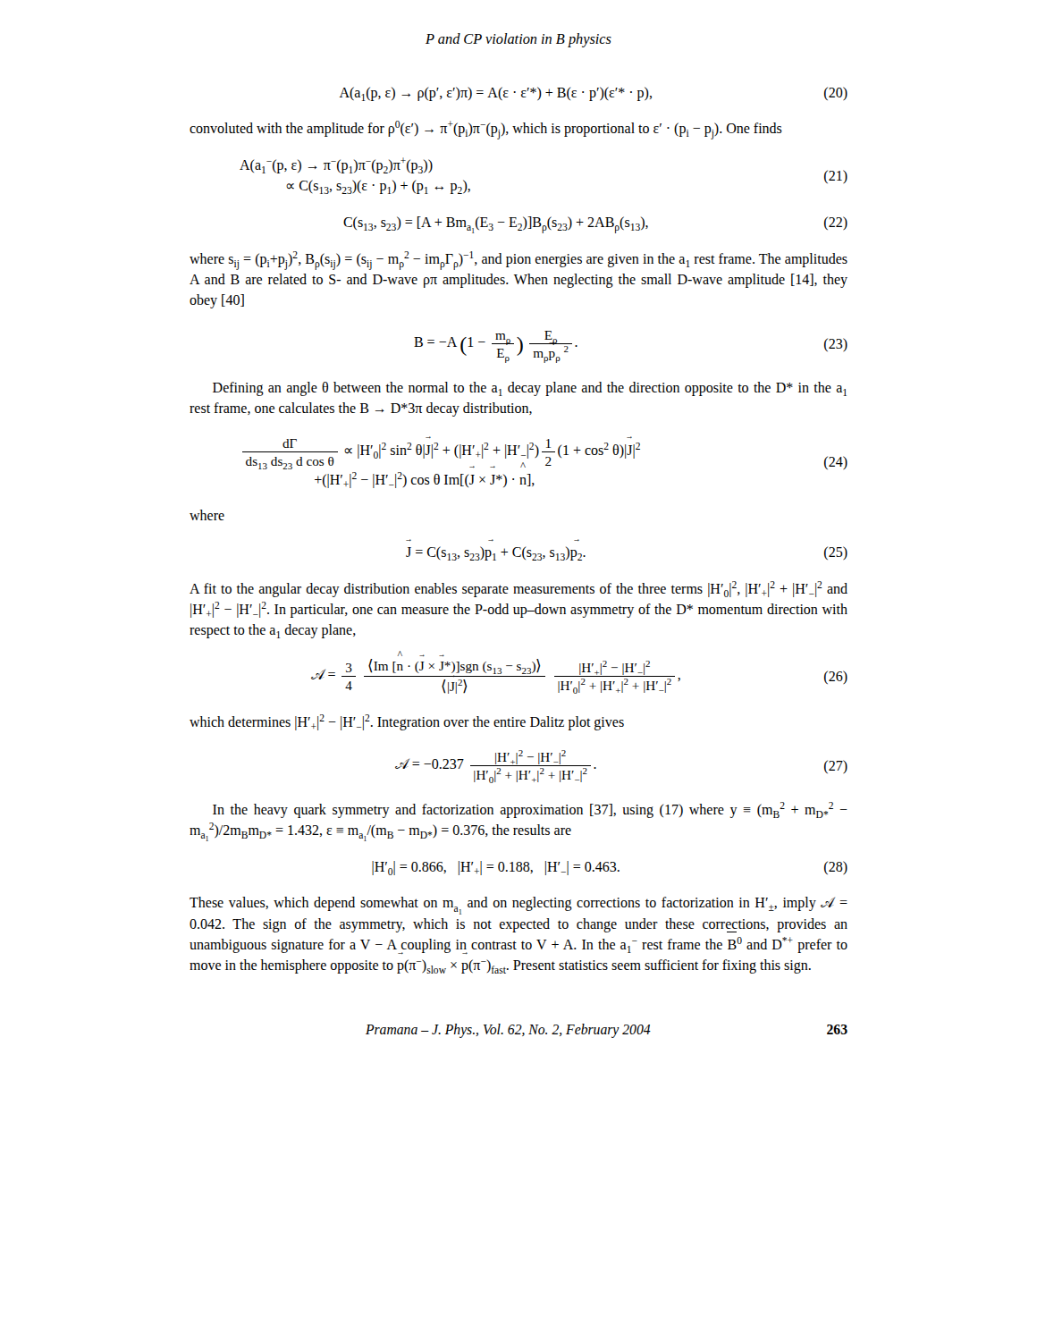P and CP violation in B physics
A(a1(p, ε) → ρ(p′, ε′)π) = A(ε · ε′*) + B(ε · p′)(ε′* · p),
(20)
convoluted with the amplitude for ρ0(ε′) → π+(pi)π−(pj), which is proportional to ε′ · (pi − pj). One finds
A(a1−(p, ε) → π−(p1)π−(p2)π+(p3)) ∝ C(s13, s23)(ε · p1) + (p1 ↔ p2),
(21)
C(s13, s23) = [A + Bma1(E3 − E2)]Bρ(s23) + 2ABρ(s13),
(22)
where sij = (pi+pj)2, Bρ(sij) = (sij − mρ2 − imρΓρ)−1, and pion energies are given in the a1 rest frame. The amplitudes A and B are related to S- and D-wave ρπ amplitudes. When neglecting the small D-wave amplitude [14], they obey [40]
B = −A (1 − mρ Eρ) Eρ mρpρ 2.
(23)
Defining an angle θ between the normal to the a1 decay plane and the direction opposite to the D* in the a1 rest frame, one calculates the B → D*3π decay distribution,
dΓ ds13 ds23 d cos θ ∝ |H′0|2 sin2 θ|J|2 + (|H′+|2 + |H′−|2)12(1 + cos2 θ)|J|2 +(|H′+|2 − |H′−|2) cos θ Im[(J × J*) · n],
(24)
where
J = C(s13, s23)p1 + C(s23, s13)p2.
(25)
A fit to the angular decay distribution enables separate measurements of the three terms |H′0|2, |H′+|2 + |H′−|2 and |H′+|2 − |H′−|2. In particular, one can measure the P-odd up–down asymmetry of the D* momentum direction with respect to the a1 decay plane,
𝒜 = 34 ⟨Im [n · (J × J*)]sgn (s13 − s23)⟩⟨|J|2⟩ |H′+|2 − |H′−|2|H′0|2 + |H′+|2 + |H′−|2,
(26)
which determines |H′+|2 − |H′−|2. Integration over the entire Dalitz plot gives
𝒜 = −0.237 |H′+|2 − |H′−|2|H′0|2 + |H′+|2 + |H′−|2.
(27)
In the heavy quark symmetry and factorization approximation [37], using (17) where y ≡ (mB2 + mD*2 − ma12)/2mBmD* = 1.432, ε ≡ ma1/(mB − mD*) = 0.376, the results are
|H′0| = 0.866, |H′+| = 0.188, |H′−| = 0.463.
(28)
These values, which depend somewhat on ma1 and on neglecting corrections to factorization in H′±, imply 𝒜 = 0.042. The sign of the asymmetry, which is not expected to change under these corrections, provides an unambiguous signature for a V − A coupling in contrast to V + A. In the a1− rest frame the B0 and D*+ prefer to move in the hemisphere opposite to p(π−)slow × p(π−)fast. Present statistics seem sufficient for fixing this sign.
Pramana – J. Phys., Vol. 62, No. 2, February 2004
263